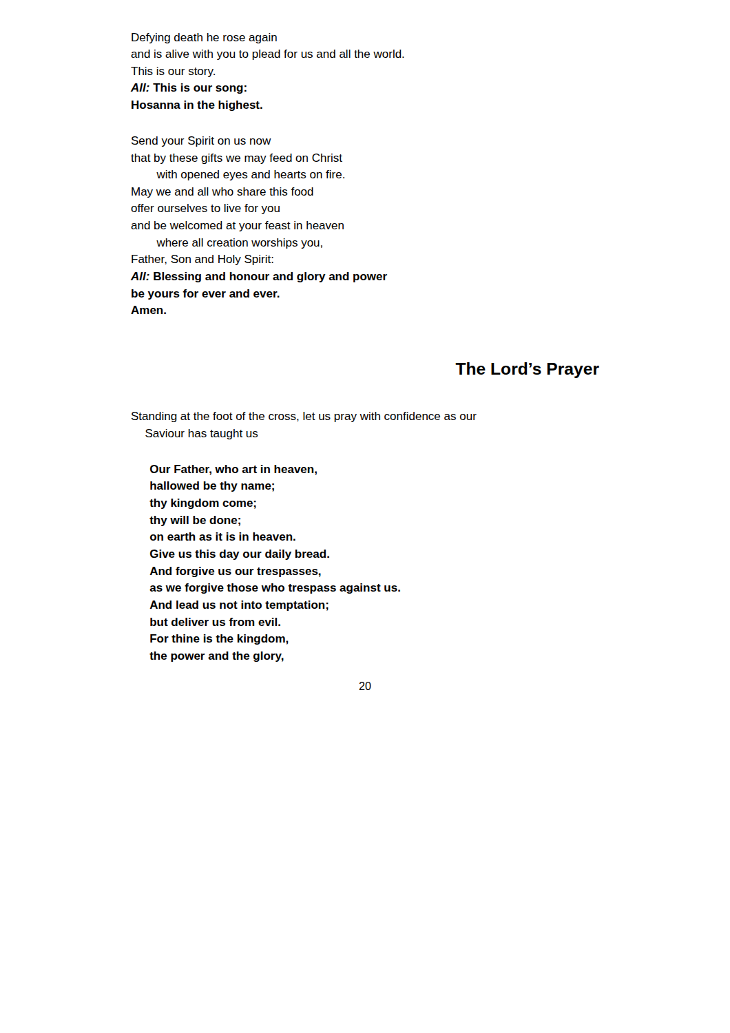Defying death he rose again
and is alive with you to plead for us and all the world.
This is our story.
All: This is our song:
Hosanna in the highest.
Send your Spirit on us now
that by these gifts we may feed on Christ
with opened eyes and hearts on fire.
May we and all who share this food
offer ourselves to live for you
and be welcomed at your feast in heaven
where all creation worships you,
Father, Son and Holy Spirit:
All: Blessing and honour and glory and power
be yours for ever and ever.
Amen.
The Lord’s Prayer
Standing at the foot of the cross, let us pray with confidence as our
Saviour has taught us
Our Father, who art in heaven,
hallowed be thy name;
thy kingdom come;
thy will be done;
on earth as it is in heaven.
Give us this day our daily bread.
And forgive us our trespasses,
as we forgive those who trespass against us.
And lead us not into temptation;
but deliver us from evil.
For thine is the kingdom,
the power and the glory,
20